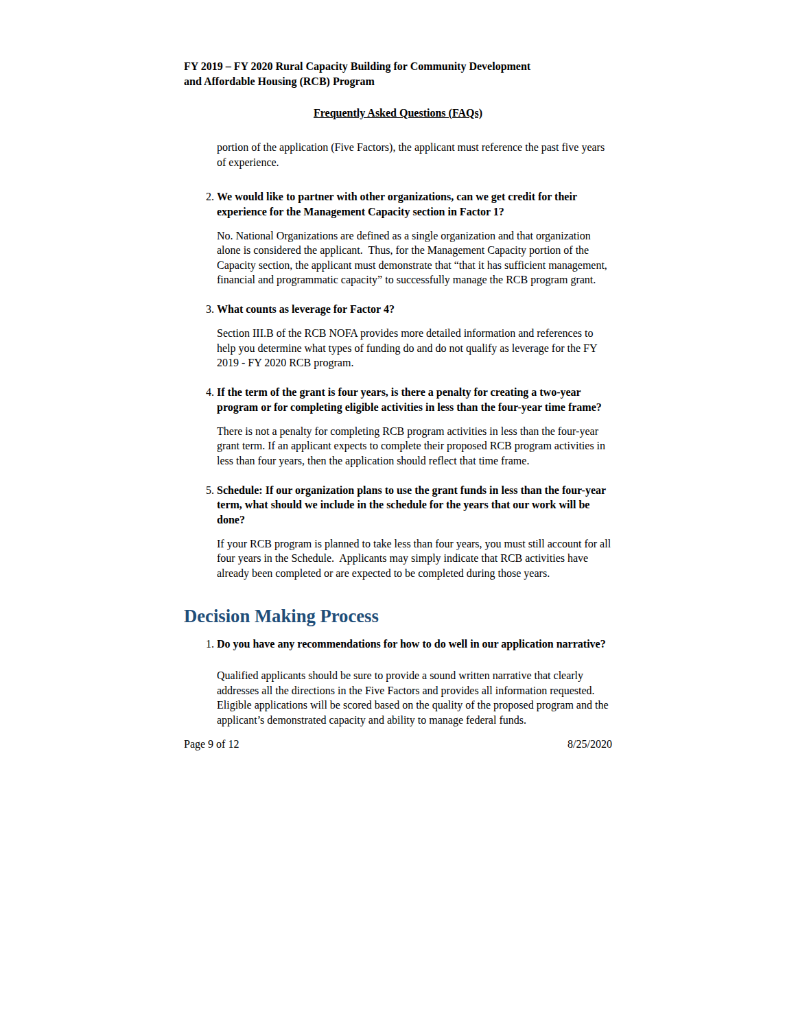FY 2019 – FY 2020 Rural Capacity Building for Community Development
and Affordable Housing (RCB) Program
Frequently Asked Questions (FAQs)
portion of the application (Five Factors), the applicant must reference the past five years of experience.
We would like to partner with other organizations, can we get credit for their experience for the Management Capacity section in Factor 1?
No. National Organizations are defined as a single organization and that organization alone is considered the applicant. Thus, for the Management Capacity portion of the Capacity section, the applicant must demonstrate that “that it has sufficient management, financial and programmatic capacity” to successfully manage the RCB program grant.
What counts as leverage for Factor 4?
Section III.B of the RCB NOFA provides more detailed information and references to help you determine what types of funding do and do not qualify as leverage for the FY 2019 - FY 2020 RCB program.
If the term of the grant is four years, is there a penalty for creating a two-year program or for completing eligible activities in less than the four-year time frame?
There is not a penalty for completing RCB program activities in less than the four-year grant term. If an applicant expects to complete their proposed RCB program activities in less than four years, then the application should reflect that time frame.
Schedule: If our organization plans to use the grant funds in less than the four-year term, what should we include in the schedule for the years that our work will be done?
If your RCB program is planned to take less than four years, you must still account for all four years in the Schedule. Applicants may simply indicate that RCB activities have already been completed or are expected to be completed during those years.
Decision Making Process
Do you have any recommendations for how to do well in our application narrative?
Qualified applicants should be sure to provide a sound written narrative that clearly addresses all the directions in the Five Factors and provides all information requested. Eligible applications will be scored based on the quality of the proposed program and the applicant’s demonstrated capacity and ability to manage federal funds.
Page 9 of 12 8/25/2020